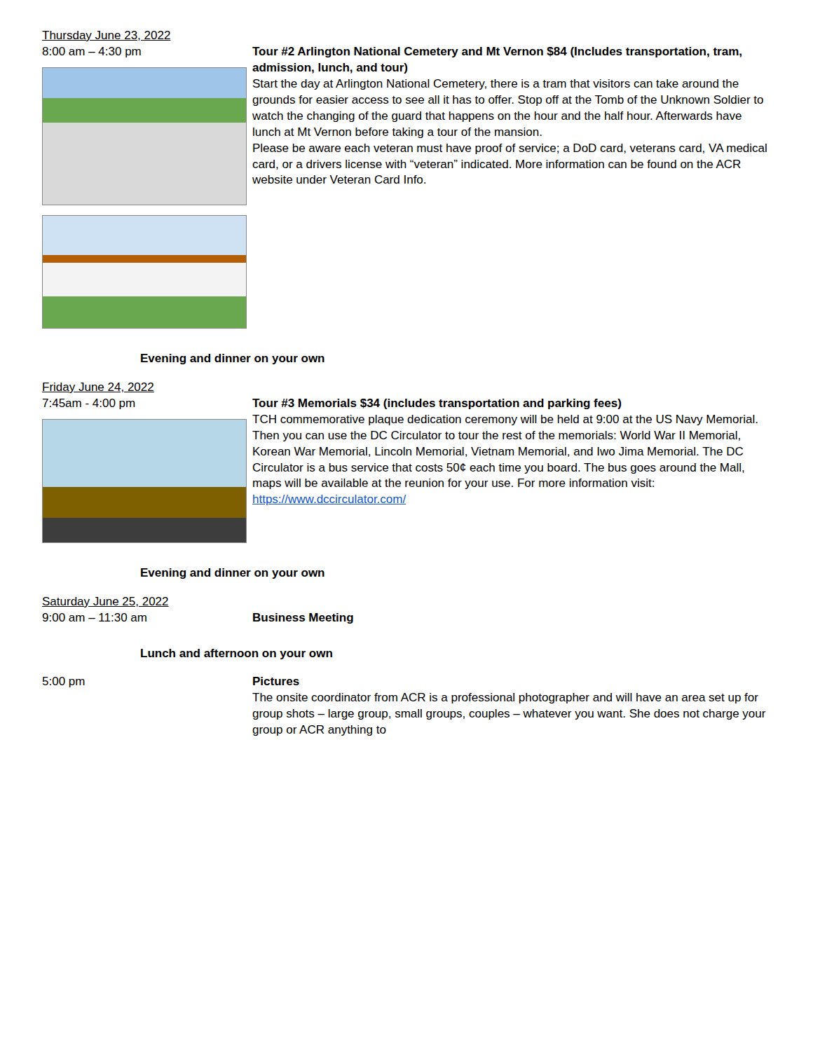Thursday June 23, 2022
8:00 am – 4:30 pm
Tour #2 Arlington National Cemetery and Mt Vernon $84 (Includes transportation, tram, admission, lunch, and tour)
Start the day at Arlington National Cemetery, there is a tram that visitors can take around the grounds for easier access to see all it has to offer. Stop off at the Tomb of the Unknown Soldier to watch the changing of the guard that happens on the hour and the half hour. Afterwards have lunch at Mt Vernon before taking a tour of the mansion.
Please be aware each veteran must have proof of service; a DoD card, veterans card, VA medical card, or a drivers license with “veteran” indicated. More information can be found on the ACR website under Veteran Card Info.
Evening and dinner on your own
Friday June 24, 2022
7:45am - 4:00 pm
Tour #3 Memorials $34 (includes transportation and parking fees)
TCH commemorative plaque dedication ceremony will be held at 9:00 at the US Navy Memorial. Then you can use the DC Circulator to tour the rest of the memorials: World War II Memorial, Korean War Memorial, Lincoln Memorial, Vietnam Memorial, and Iwo Jima Memorial. The DC Circulator is a bus service that costs 50¢ each time you board. The bus goes around the Mall, maps will be available at the reunion for your use. For more information visit: https://www.dccirculator.com/
Evening and dinner on your own
Saturday June 25, 2022
9:00 am – 11:30 am
Business Meeting
Lunch and afternoon on your own
5:00 pm
Pictures
The onsite coordinator from ACR is a professional photographer and will have an area set up for group shots – large group, small groups, couples – whatever you want. She does not charge your group or ACR anything to